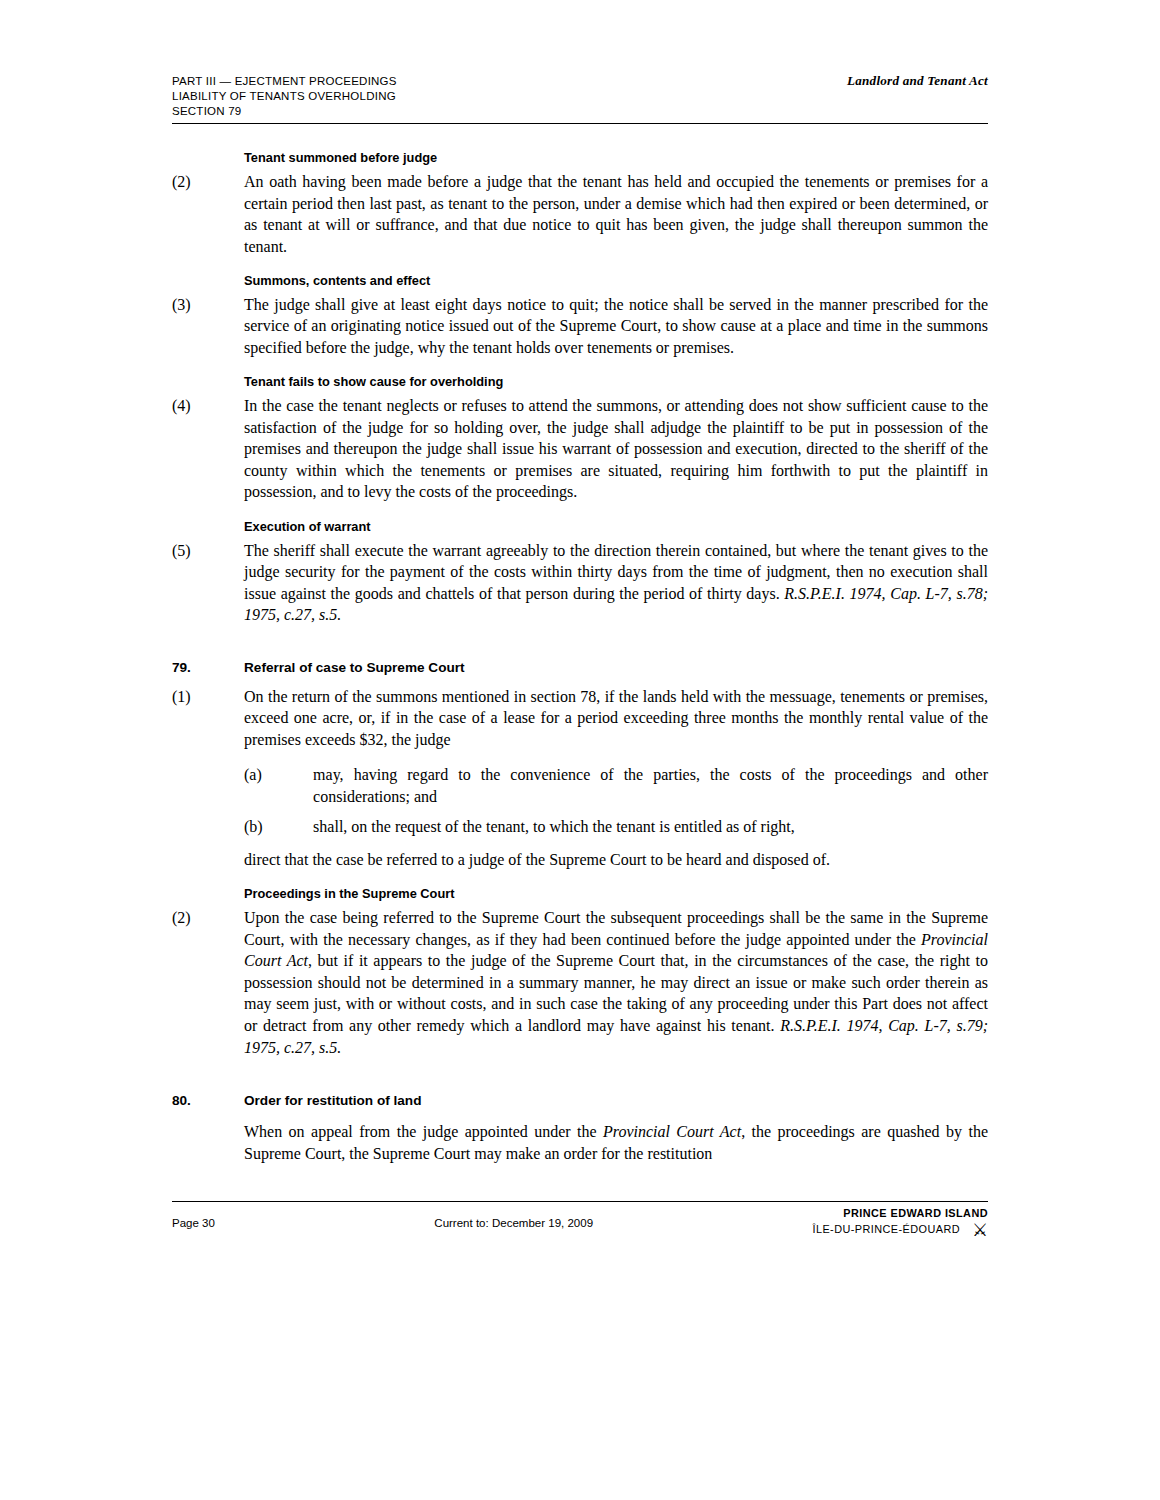PART III — EJECTMENT PROCEEDINGS
LIABILITY OF TENANTS OVERHOLDING
Section 79
Landlord and Tenant Act
Tenant summoned before judge
(2)
An oath having been made before a judge that the tenant has held and occupied the tenements or premises for a certain period then last past, as tenant to the person, under a demise which had then expired or been determined, or as tenant at will or suffrance, and that due notice to quit has been given, the judge shall thereupon summon the tenant.
Summons, contents and effect
(3)
The judge shall give at least eight days notice to quit; the notice shall be served in the manner prescribed for the service of an originating notice issued out of the Supreme Court, to show cause at a place and time in the summons specified before the judge, why the tenant holds over tenements or premises.
Tenant fails to show cause for overholding
(4)
In the case the tenant neglects or refuses to attend the summons, or attending does not show sufficient cause to the satisfaction of the judge for so holding over, the judge shall adjudge the plaintiff to be put in possession of the premises and thereupon the judge shall issue his warrant of possession and execution, directed to the sheriff of the county within which the tenements or premises are situated, requiring him forthwith to put the plaintiff in possession, and to levy the costs of the proceedings.
Execution of warrant
(5)
The sheriff shall execute the warrant agreeably to the direction therein contained, but where the tenant gives to the judge security for the payment of the costs within thirty days from the time of judgment, then no execution shall issue against the goods and chattels of that person during the period of thirty days. R.S.P.E.I. 1974, Cap. L-7, s.78; 1975, c.27, s.5.
79.
Referral of case to Supreme Court
(1)
On the return of the summons mentioned in section 78, if the lands held with the messuage, tenements or premises, exceed one acre, or, if in the case of a lease for a period exceeding three months the monthly rental value of the premises exceeds $32, the judge
(a)
may, having regard to the convenience of the parties, the costs of the proceedings and other considerations; and
(b)
shall, on the request of the tenant, to which the tenant is entitled as of right,
direct that the case be referred to a judge of the Supreme Court to be heard and disposed of.
Proceedings in the Supreme Court
(2)
Upon the case being referred to the Supreme Court the subsequent proceedings shall be the same in the Supreme Court, with the necessary changes, as if they had been continued before the judge appointed under the Provincial Court Act, but if it appears to the judge of the Supreme Court that, in the circumstances of the case, the right to possession should not be determined in a summary manner, he may direct an issue or make such order therein as may seem just, with or without costs, and in such case the taking of any proceeding under this Part does not affect or detract from any other remedy which a landlord may have against his tenant. R.S.P.E.I. 1974, Cap. L-7, s.79; 1975, c.27, s.5.
80.
Order for restitution of land
When on appeal from the judge appointed under the Provincial Court Act, the proceedings are quashed by the Supreme Court, the Supreme Court may make an order for the restitution
Page 30
Current to: December 19, 2009
PRINCE EDWARD ISLAND
ÎLE-DU-PRINCE-ÉDOUARD ⚔